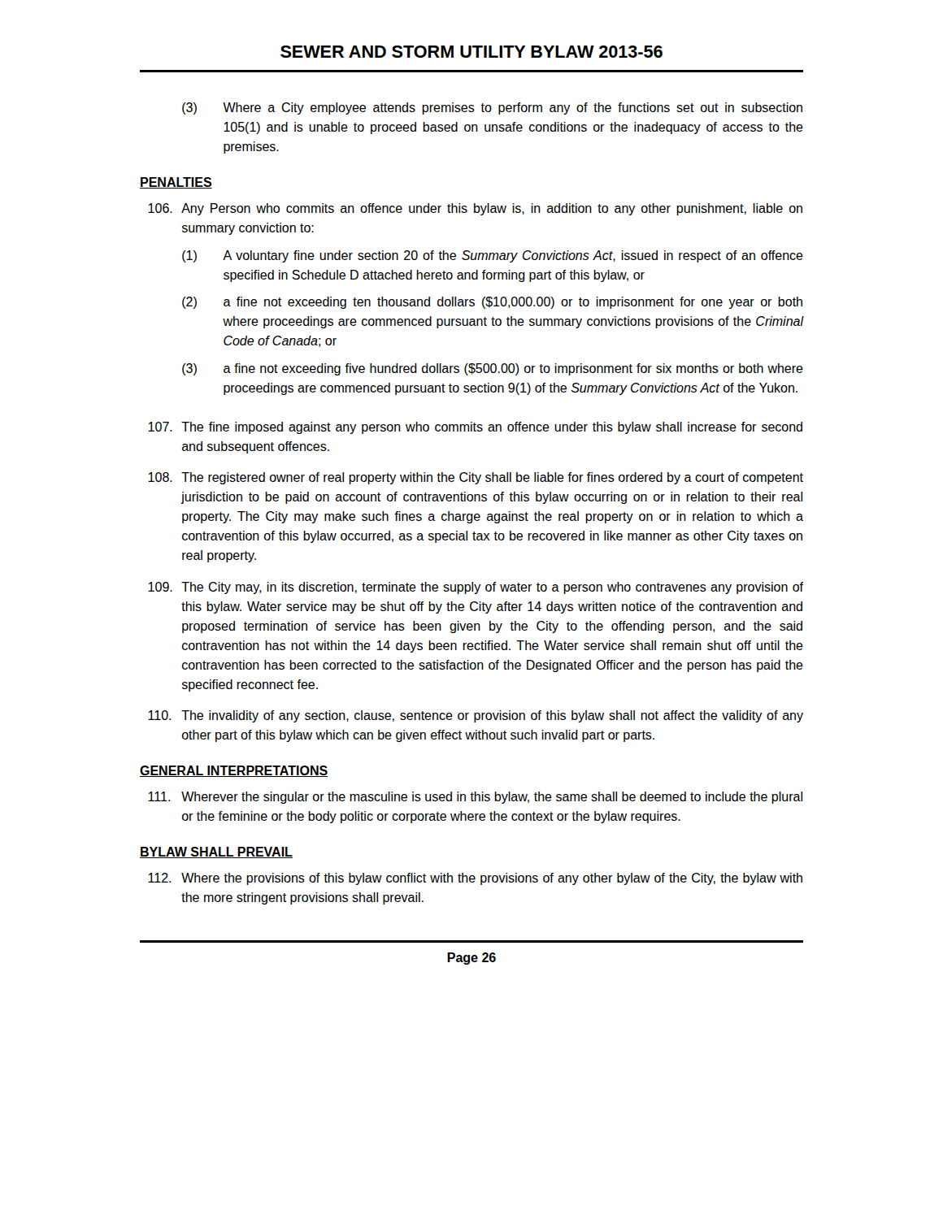SEWER AND STORM UTILITY BYLAW 2013-56
(3) Where a City employee attends premises to perform any of the functions set out in subsection 105(1) and is unable to proceed based on unsafe conditions or the inadequacy of access to the premises.
Penalties
106. Any Person who commits an offence under this bylaw is, in addition to any other punishment, liable on summary conviction to:
(1) A voluntary fine under section 20 of the Summary Convictions Act, issued in respect of an offence specified in Schedule D attached hereto and forming part of this bylaw, or
(2) a fine not exceeding ten thousand dollars ($10,000.00) or to imprisonment for one year or both where proceedings are commenced pursuant to the summary convictions provisions of the Criminal Code of Canada; or
(3) a fine not exceeding five hundred dollars ($500.00) or to imprisonment for six months or both where proceedings are commenced pursuant to section 9(1) of the Summary Convictions Act of the Yukon.
107. The fine imposed against any person who commits an offence under this bylaw shall increase for second and subsequent offences.
108. The registered owner of real property within the City shall be liable for fines ordered by a court of competent jurisdiction to be paid on account of contraventions of this bylaw occurring on or in relation to their real property. The City may make such fines a charge against the real property on or in relation to which a contravention of this bylaw occurred, as a special tax to be recovered in like manner as other City taxes on real property.
109. The City may, in its discretion, terminate the supply of water to a person who contravenes any provision of this bylaw. Water service may be shut off by the City after 14 days written notice of the contravention and proposed termination of service has been given by the City to the offending person, and the said contravention has not within the 14 days been rectified. The Water service shall remain shut off until the contravention has been corrected to the satisfaction of the Designated Officer and the person has paid the specified reconnect fee.
110. The invalidity of any section, clause, sentence or provision of this bylaw shall not affect the validity of any other part of this bylaw which can be given effect without such invalid part or parts.
General Interpretations
111. Wherever the singular or the masculine is used in this bylaw, the same shall be deemed to include the plural or the feminine or the body politic or corporate where the context or the bylaw requires.
Bylaw Shall Prevail
112. Where the provisions of this bylaw conflict with the provisions of any other bylaw of the City, the bylaw with the more stringent provisions shall prevail.
Page 26